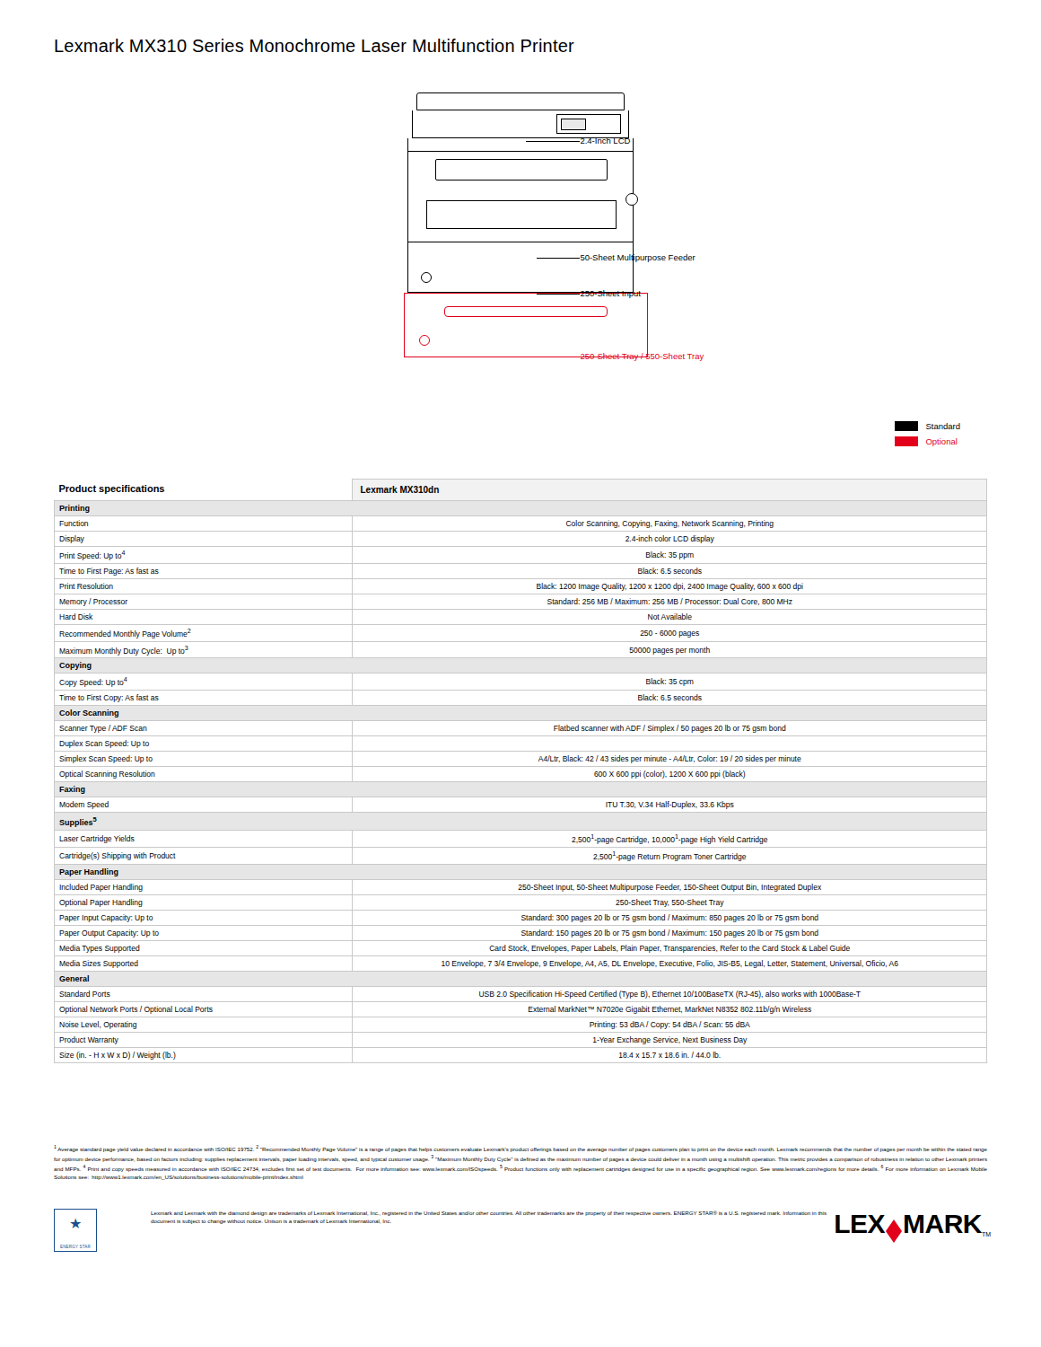Lexmark MX310 Series Monochrome Laser Multifunction Printer
2.4-Inch LCD
50-Sheet Multipurpose Feeder
250-Sheet Input
250-Sheet Tray / 550-Sheet Tray
Standard
Optional
| Product specifications | Lexmark MX310dn |
| Printing |
| Function | Color Scanning, Copying, Faxing, Network Scanning, Printing |
| Display | 2.4-inch color LCD display |
| Print Speed: Up to 4 | Black: 35 ppm |
| Time to First Page: As fast as | Black: 6.5 seconds |
| Print Resolution | Black: 1200 Image Quality, 1200 x 1200 dpi, 2400 Image Quality, 600 x 600 dpi |
| Memory / Processor | Standard: 256 MB / Maximum: 256 MB / Processor: Dual Core, 800 MHz |
| Hard Disk | Not Available |
| Recommended Monthly Page Volume 2 | 250 - 6000 pages |
| Maximum Monthly Duty Cycle: Up to 3 | 50000 pages per month |
| Copying |
| Copy Speed: Up to 4 | Black: 35 cpm |
| Time to First Copy: As fast as | Black: 6.5 seconds |
| Color Scanning |
| Scanner Type / ADF Scan | Flatbed scanner with ADF / Simplex / 50 pages 20 lb or 75 gsm bond |
| Duplex Scan Speed: Up to | |
| Simplex Scan Speed: Up to | A4/Ltr, Black: 42 / 43 sides per minute - A4/Ltr, Color: 19 / 20 sides per minute |
| Optical Scanning Resolution | 600 X 600 ppi (color), 1200 X 600 ppi (black) |
| Faxing |
| Modem Speed | ITU T.30, V.34 Half-Duplex, 33.6 Kbps |
| Supplies 5 |
| Laser Cartridge Yields | 2,500 1 -page Cartridge, 10,000 1 -page High Yield Cartridge |
| Cartridge(s) Shipping with Product | 2,500 1 -page Return Program Toner Cartridge |
| Paper Handling |
| Included Paper Handling | 250-Sheet Input, 50-Sheet Multipurpose Feeder, 150-Sheet Output Bin, Integrated Duplex |
| Optional Paper Handling | 250-Sheet Tray, 550-Sheet Tray |
| Paper Input Capacity: Up to | Standard: 300 pages 20 lb or 75 gsm bond / Maximum: 850 pages 20 lb or 75 gsm bond |
| Paper Output Capacity: Up to | Standard: 150 pages 20 lb or 75 gsm bond / Maximum: 150 pages 20 lb or 75 gsm bond |
| Media Types Supported | Card Stock, Envelopes, Paper Labels, Plain Paper, Transparencies, Refer to the Card Stock & Label Guide |
| Media Sizes Supported | 10 Envelope, 7 3/4 Envelope, 9 Envelope, A4, A5, DL Envelope, Executive, Folio, JIS-B5, Legal, Letter, Statement, Universal, Oficio, A6 |
| General |
| Standard Ports | USB 2.0 Specification Hi-Speed Certified (Type B), Ethernet 10/100BaseTX (RJ-45), also works with 1000Base-T |
| Optional Network Ports / Optional Local Ports | External MarkNet™ N7020e Gigabit Ethernet, MarkNet N8352 802.11b/g/n Wireless |
| Noise Level, Operating | Printing: 53 dBA / Copy: 54 dBA / Scan: 55 dBA |
| Product Warranty | 1-Year Exchange Service, Next Business Day |
| Size (in. - H x W x D) / Weight (lb.) | 18.4 x 15.7 x 18.6 in. / 44.0 lb. |
1 Average standard page yield value declared in accordance with ISO/IEC 19752. 2 "Recommended Monthly Page Volume" is a range of pages that helps customers evaluate Lexmark's product offerings based on the average number of pages customers plan to print on the device each month. Lexmark recommends that the number of pages per month be within the stated range for optimum device performance, based on factors including: supplies replacement intervals, paper loading intervals, speed, and typical customer usage. 3 "Maximum Monthly Duty Cycle" is defined as the maximum number of pages a device could deliver in a month using a multishift operation. This metric provides a comparison of robustness in relation to other Lexmark printers and MFPs. 4 Print and copy speeds measured in accordance with ISO/IEC 24734, excludes first set of test documents. For more information see: www.lexmark.com/ISOspeeds. 5 Product functions only with replacement cartridges designed for use in a specific geographical region. See www.lexmark.com/regions for more details. 6 For more information on Lexmark Mobile Solutions see: http://www1.lexmark.com/en_US/solutions/business-solutions/mobile-print/index.shtml
★
ENERGY STAR
Lexmark and Lexmark with the diamond design are trademarks of Lexmark International, Inc., registered in the United States and/or other countries. All other trademarks are the property of their respective owners. ENERGY STAR® is a U.S. registered mark. Information in this document is subject to change without notice. Unison is a trademark of Lexmark International, Inc.
LEX MARK TM